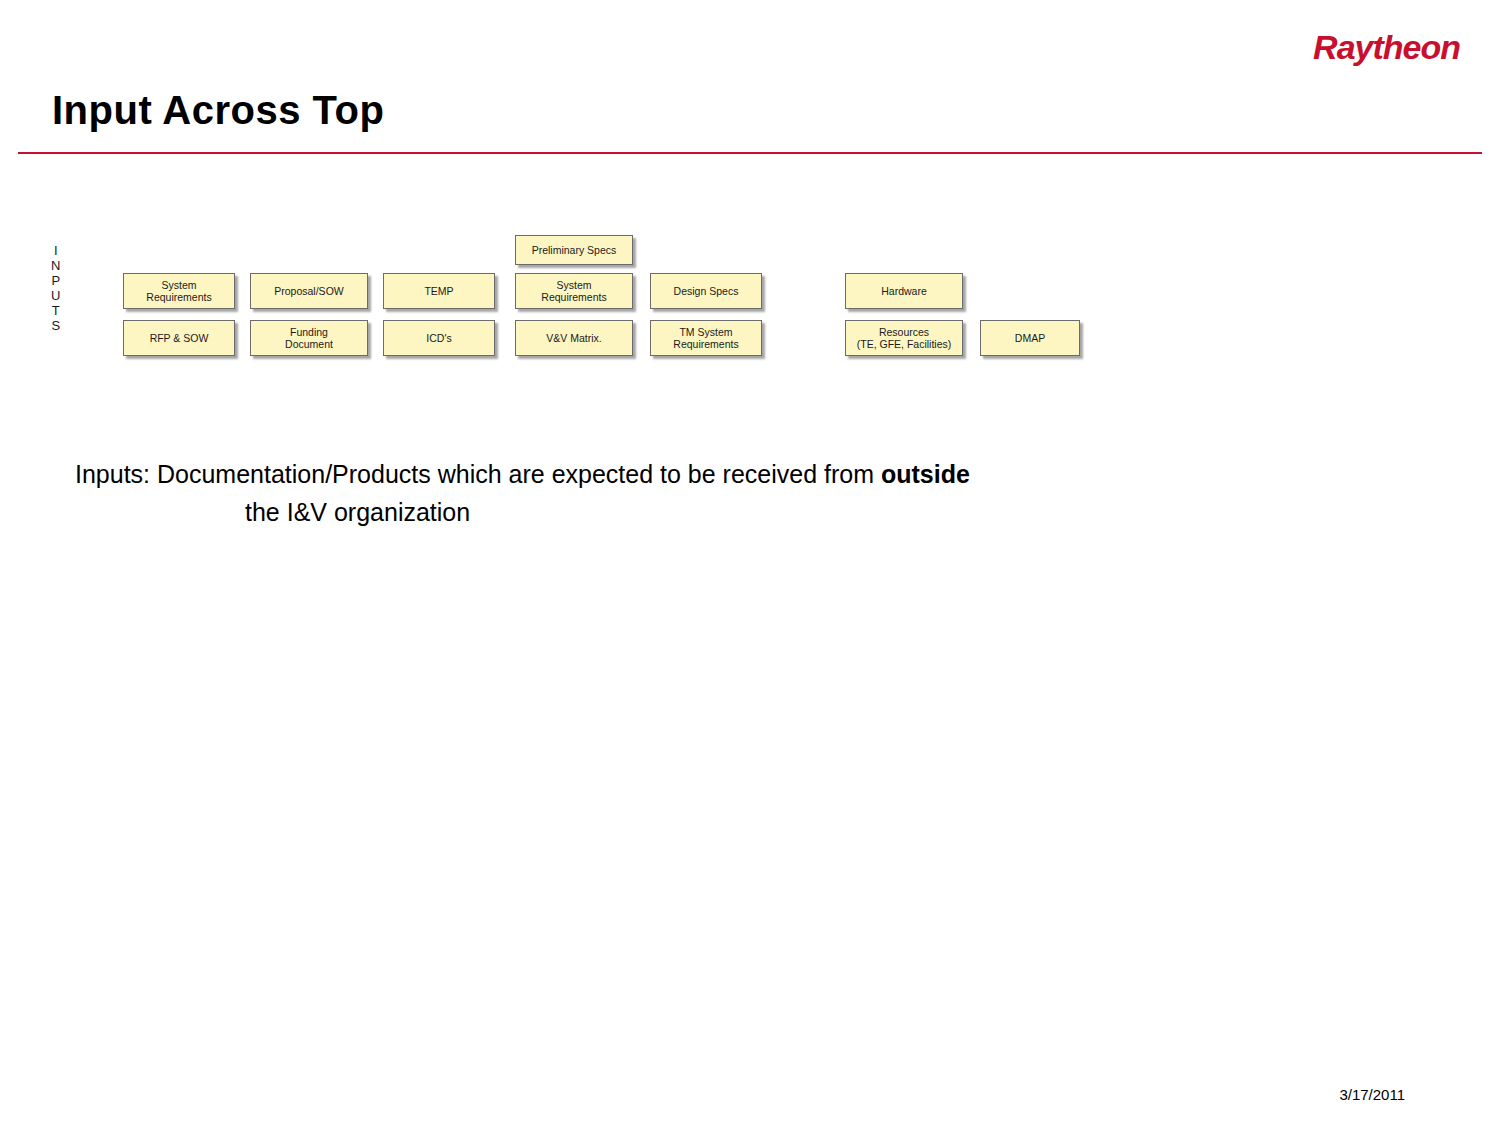Raytheon
Input Across Top
I
N
P
U
T
S
System
Requirements
Proposal/SOW
TEMP
Preliminary Specs
System
Requirements
Design Specs
Hardware
RFP & SOW
Funding
Document
ICD's
V&V Matrix.
TM System
Requirements
Resources
(TE, GFE, Facilities)
DMAP
Inputs: Documentation/Products which are expected to be received from outside the I&V organization
3/17/2011